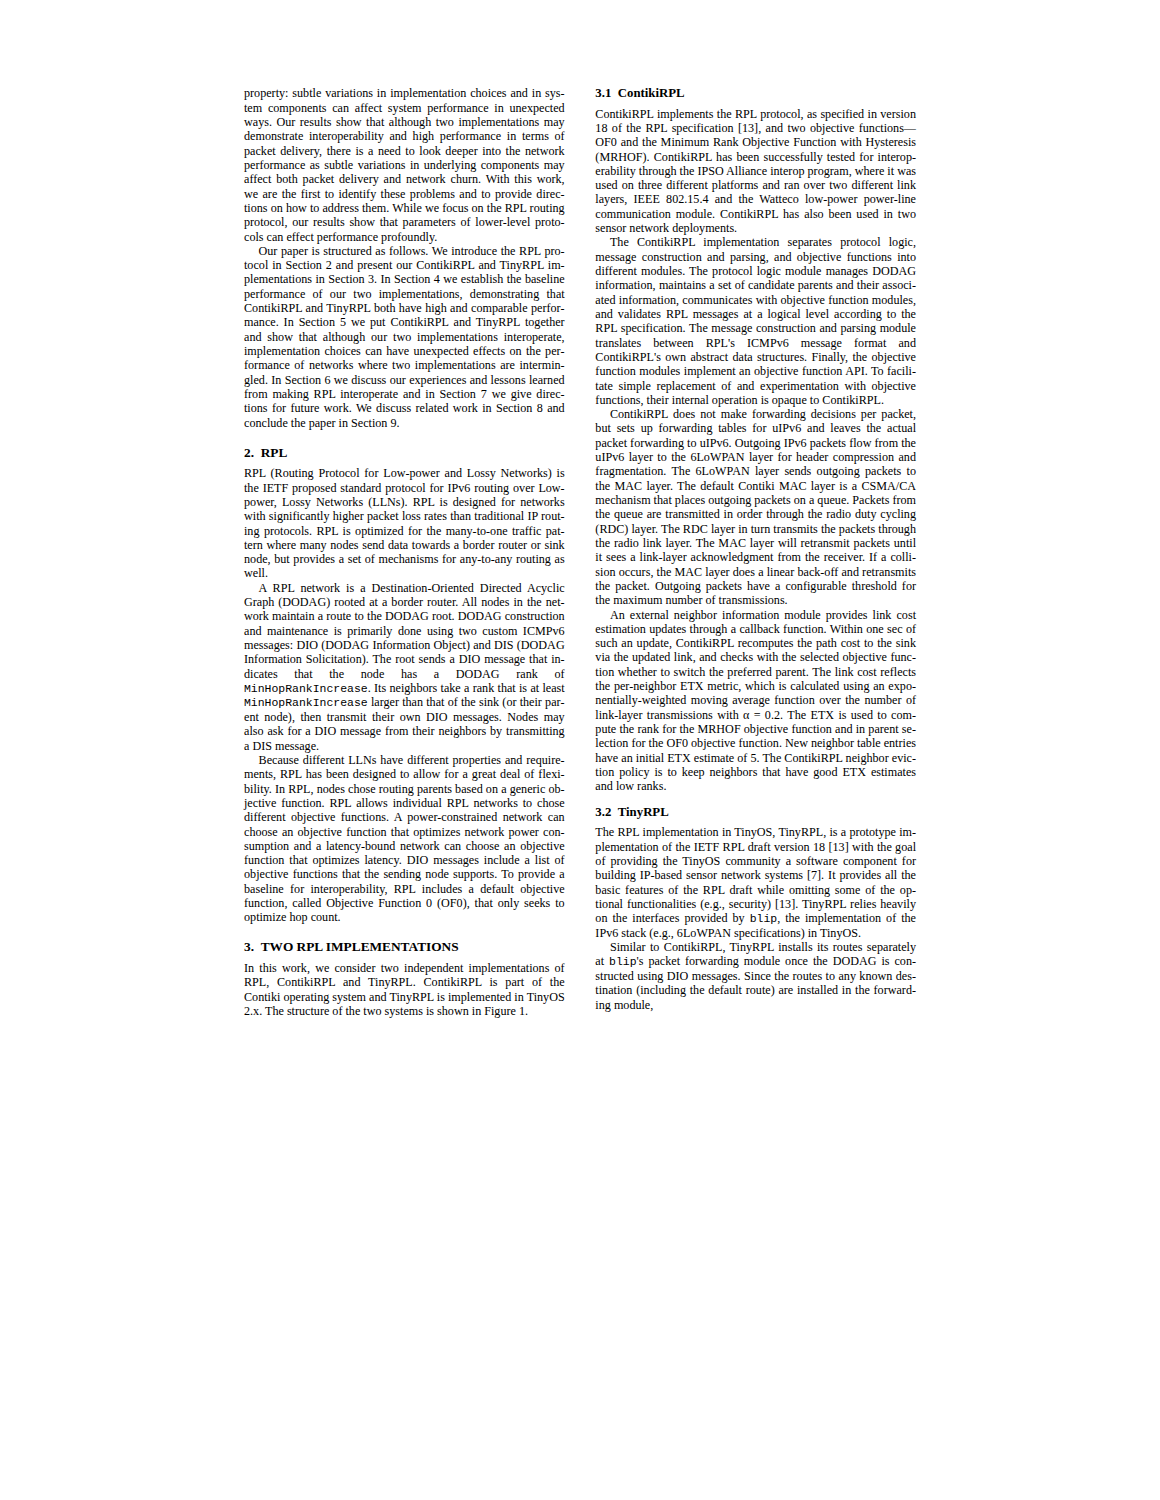property: subtle variations in implementation choices and in system components can affect system performance in unexpected ways. Our results show that although two implementations may demonstrate interoperability and high performance in terms of packet delivery, there is a need to look deeper into the network performance as subtle variations in underlying components may affect both packet delivery and network churn. With this work, we are the first to identify these problems and to provide directions on how to address them. While we focus on the RPL routing protocol, our results show that parameters of lower-level protocols can effect performance profoundly.
Our paper is structured as follows. We introduce the RPL protocol in Section 2 and present our ContikiRPL and TinyRPL implementations in Section 3. In Section 4 we establish the baseline performance of our two implementations, demonstrating that ContikiRPL and TinyRPL both have high and comparable performance. In Section 5 we put ContikiRPL and TinyRPL together and show that although our two implementations interoperate, implementation choices can have unexpected effects on the performance of networks where two implementations are intermingled. In Section 6 we discuss our experiences and lessons learned from making RPL interoperate and in Section 7 we give directions for future work. We discuss related work in Section 8 and conclude the paper in Section 9.
2. RPL
RPL (Routing Protocol for Low-power and Lossy Networks) is the IETF proposed standard protocol for IPv6 routing over Low-power, Lossy Networks (LLNs). RPL is designed for networks with significantly higher packet loss rates than traditional IP routing protocols. RPL is optimized for the many-to-one traffic pattern where many nodes send data towards a border router or sink node, but provides a set of mechanisms for any-to-any routing as well.
A RPL network is a Destination-Oriented Directed Acyclic Graph (DODAG) rooted at a border router. All nodes in the network maintain a route to the DODAG root. DODAG construction and maintenance is primarily done using two custom ICMPv6 messages: DIO (DODAG Information Object) and DIS (DODAG Information Solicitation). The root sends a DIO message that indicates that the node has a DODAG rank of MinHopRankIncrease. Its neighbors take a rank that is at least MinHopRankIncrease larger than that of the sink (or their parent node), then transmit their own DIO messages. Nodes may also ask for a DIO message from their neighbors by transmitting a DIS message.
Because different LLNs have different properties and requirements, RPL has been designed to allow for a great deal of flexibility. In RPL, nodes chose routing parents based on a generic objective function. RPL allows individual RPL networks to chose different objective functions. A power-constrained network can choose an objective function that optimizes network power consumption and a latency-bound network can choose an objective function that optimizes latency. DIO messages include a list of objective functions that the sending node supports. To provide a baseline for interoperability, RPL includes a default objective function, called Objective Function 0 (OF0), that only seeks to optimize hop count.
3. TWO RPL IMPLEMENTATIONS
In this work, we consider two independent implementations of RPL, ContikiRPL and TinyRPL. ContikiRPL is part of the Contiki operating system and TinyRPL is implemented in TinyOS 2.x. The structure of the two systems is shown in Figure 1.
3.1 ContikiRPL
ContikiRPL implements the RPL protocol, as specified in version 18 of the RPL specification [13], and two objective functions—OF0 and the Minimum Rank Objective Function with Hysteresis (MRHOF). ContikiRPL has been successfully tested for interoperability through the IPSO Alliance interop program, where it was used on three different platforms and ran over two different link layers, IEEE 802.15.4 and the Watteco low-power power-line communication module. ContikiRPL has also been used in two sensor network deployments.
The ContikiRPL implementation separates protocol logic, message construction and parsing, and objective functions into different modules. The protocol logic module manages DODAG information, maintains a set of candidate parents and their associated information, communicates with objective function modules, and validates RPL messages at a logical level according to the RPL specification. The message construction and parsing module translates between RPL's ICMPv6 message format and ContikiRPL's own abstract data structures. Finally, the objective function modules implement an objective function API. To facilitate simple replacement of and experimentation with objective functions, their internal operation is opaque to ContikiRPL.
ContikiRPL does not make forwarding decisions per packet, but sets up forwarding tables for uIPv6 and leaves the actual packet forwarding to uIPv6. Outgoing IPv6 packets flow from the uIPv6 layer to the 6LoWPAN layer for header compression and fragmentation. The 6LoWPAN layer sends outgoing packets to the MAC layer. The default Contiki MAC layer is a CSMA/CA mechanism that places outgoing packets on a queue. Packets from the queue are transmitted in order through the radio duty cycling (RDC) layer. The RDC layer in turn transmits the packets through the radio link layer. The MAC layer will retransmit packets until it sees a link-layer acknowledgment from the receiver. If a collision occurs, the MAC layer does a linear back-off and retransmits the packet. Outgoing packets have a configurable threshold for the maximum number of transmissions.
An external neighbor information module provides link cost estimation updates through a callback function. Within one sec of such an update, ContikiRPL recomputes the path cost to the sink via the updated link, and checks with the selected objective function whether to switch the preferred parent. The link cost reflects the per-neighbor ETX metric, which is calculated using an exponentially-weighted moving average function over the number of link-layer transmissions with α = 0.2. The ETX is used to compute the rank for the MRHOF objective function and in parent selection for the OF0 objective function. New neighbor table entries have an initial ETX estimate of 5. The ContikiRPL neighbor eviction policy is to keep neighbors that have good ETX estimates and low ranks.
3.2 TinyRPL
The RPL implementation in TinyOS, TinyRPL, is a prototype implementation of the IETF RPL draft version 18 [13] with the goal of providing the TinyOS community a software component for building IP-based sensor network systems [7]. It provides all the basic features of the RPL draft while omitting some of the optional functionalities (e.g., security) [13]. TinyRPL relies heavily on the interfaces provided by blip, the implementation of the IPv6 stack (e.g., 6LoWPAN specifications) in TinyOS.
Similar to ContikiRPL, TinyRPL installs its routes separately at blip's packet forwarding module once the DODAG is constructed using DIO messages. Since the routes to any known destination (including the default route) are installed in the forwarding module,